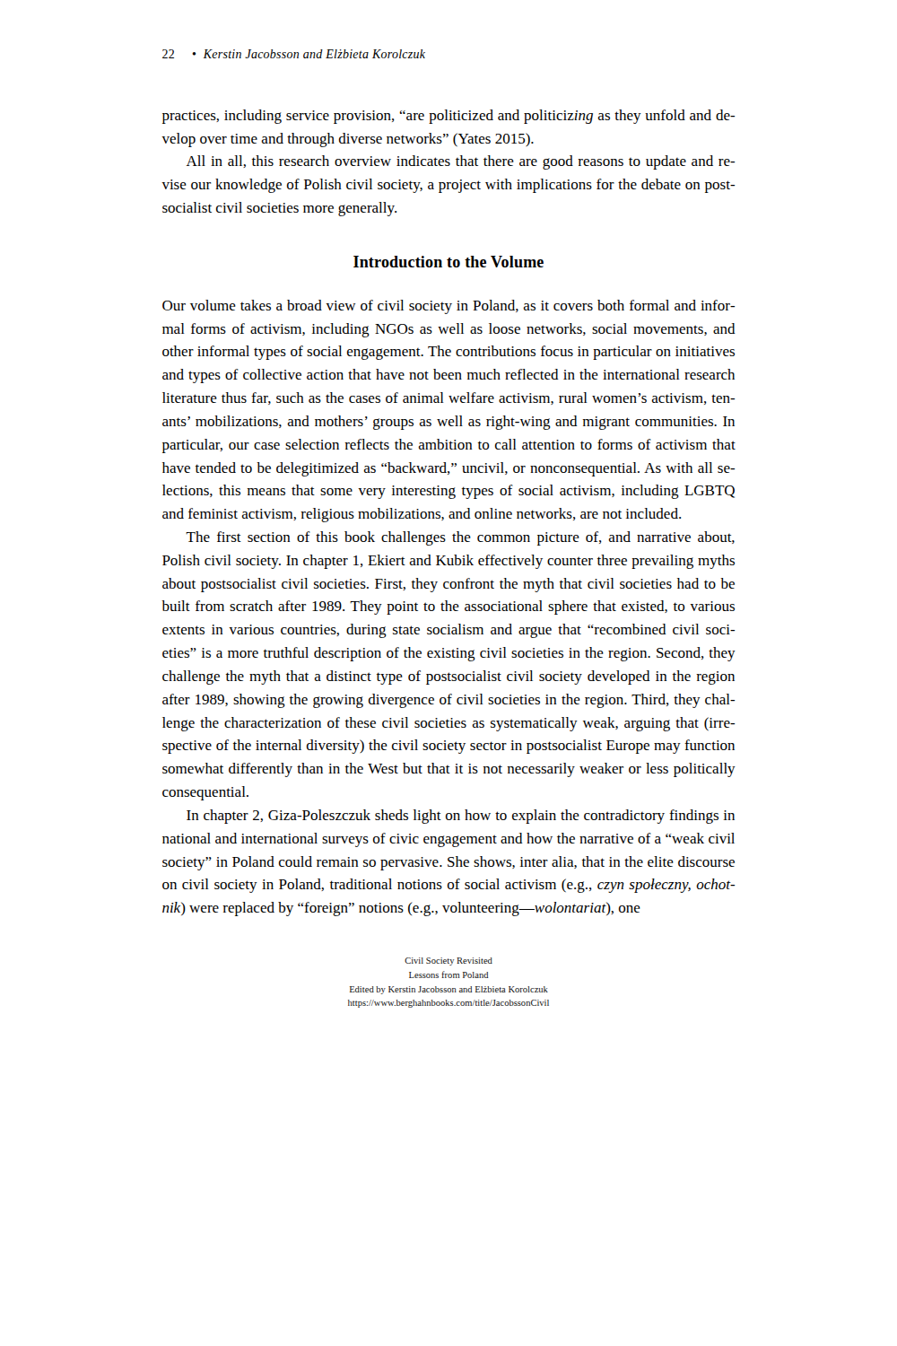22 • Kerstin Jacobsson and Elżbieta Korolczuk
practices, including service provision, “are politicized and politicizing as they unfold and develop over time and through diverse networks” (Yates 2015).
All in all, this research overview indicates that there are good reasons to update and revise our knowledge of Polish civil society, a project with implications for the debate on postsocialist civil societies more generally.
Introduction to the Volume
Our volume takes a broad view of civil society in Poland, as it covers both formal and informal forms of activism, including NGOs as well as loose networks, social movements, and other informal types of social engagement. The contributions focus in particular on initiatives and types of collective action that have not been much reflected in the international research literature thus far, such as the cases of animal welfare activism, rural women’s activism, tenants’ mobilizations, and mothers’ groups as well as right-wing and migrant communities. In particular, our case selection reflects the ambition to call attention to forms of activism that have tended to be delegitimized as “backward,” uncivil, or nonconsequential. As with all selections, this means that some very interesting types of social activism, including LGBTQ and feminist activism, religious mobilizations, and online networks, are not included.
The first section of this book challenges the common picture of, and narrative about, Polish civil society. In chapter 1, Ekiert and Kubik effectively counter three prevailing myths about postsocialist civil societies. First, they confront the myth that civil societies had to be built from scratch after 1989. They point to the associational sphere that existed, to various extents in various countries, during state socialism and argue that “recombined civil societies” is a more truthful description of the existing civil societies in the region. Second, they challenge the myth that a distinct type of postsocialist civil society developed in the region after 1989, showing the growing divergence of civil societies in the region. Third, they challenge the characterization of these civil societies as systematically weak, arguing that (irrespective of the internal diversity) the civil society sector in postsocialist Europe may function somewhat differently than in the West but that it is not necessarily weaker or less politically consequential.
In chapter 2, Giza-Poleszczuk sheds light on how to explain the contradictory findings in national and international surveys of civic engagement and how the narrative of a “weak civil society” in Poland could remain so pervasive. She shows, inter alia, that in the elite discourse on civil society in Poland, traditional notions of social activism (e.g., czyn społeczny, ochotnik) were replaced by “foreign” notions (e.g., volunteering—wolontariat), one
Civil Society Revisited
Lessons from Poland
Edited by Kerstin Jacobsson and Elżbieta Korolczuk
https://www.berghahnbooks.com/title/JacobssonCivil